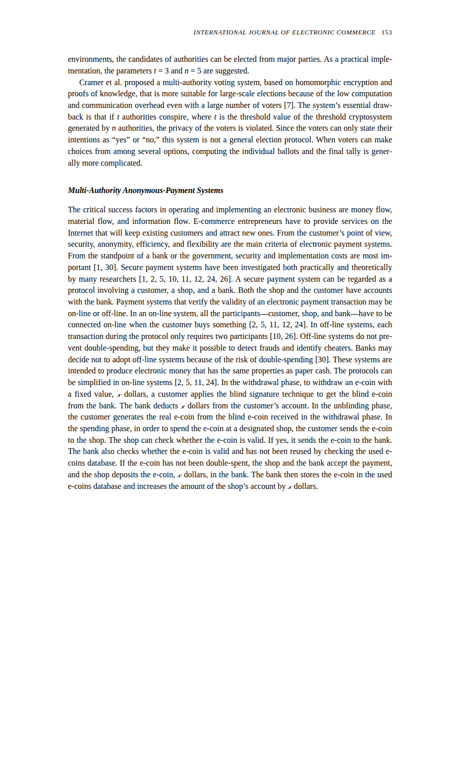INTERNATIONAL JOURNAL OF ELECTRONIC COMMERCE 153
environments, the candidates of authorities can be elected from major parties. As a practical implementation, the parameters t = 3 and n = 5 are suggested.
Cramer et al. proposed a multi-authority voting system, based on homo­morphic encryption and proofs of knowledge, that is more suitable for large-scale elections because of the low computation and communication overhead even with a large number of voters [7]. The system’s essential drawback is that if t authorities conspire, where t is the threshold value of the threshold cryptosystem generated by n authorities, the privacy of the voters is violated. Since the voters can only state their intentions as “yes” or “no,” this system is not a general election protocol. When voters can make choices from among several options, computing the individual ballots and the final tally is gener­ally more complicated.
Multi-Authority Anonymous-Payment Systems
The critical success factors in operating and implementing an electronic busi­ness are money flow, material flow, and information flow. E-commerce entre­preneurs have to provide services on the Internet that will keep existing customers and attract new ones. From the customer’s point of view, security, anonymity, efficiency, and flexibility are the main criteria of electronic pay­ment systems. From the standpoint of a bank or the government, security and implementation costs are most important [1, 30]. Secure payment systems have been investigated both practically and theoretically by many researchers [1, 2, 5, 10, 11, 12, 24, 26]. A secure payment system can be regarded as a protocol involving a customer, a shop, and a bank. Both the shop and the customer have accounts with the bank. Payment systems that verify the validity of an electronic payment transaction may be on-line or off-line. In an on-line sys­tem, all the participants—customer, shop, and bank—have to be connected on-line when the customer buys something [2, 5, 11, 12, 24]. In off-line sys­tems, each transaction during the protocol only requires two participants [10, 26]. Off-line systems do not prevent double-spending, but they make it pos­sible to detect frauds and identify cheaters. Banks may decide not to adopt off-line systems because of the risk of double-spending [30]. These systems are intended to produce electronic money that has the same properties as pa­per cash. The protocols can be simplified in on-line systems [2, 5, 11, 24]. In the withdrawal phase, to withdraw an e-coin with a fixed value, 𝓍 dollars, a cus­tomer applies the blind signature technique to get the blind e-coin from the bank. The bank deducts 𝓍 dollars from the customer’s account. In the unblinding phase, the customer generates the real e-coin from the blind e-coin received in the withdrawal phase. In the spending phase, in order to spend the e-coin at a designated shop, the customer sends the e-coin to the shop. The shop can check whether the e-coin is valid. If yes, it sends the e-coin to the bank. The bank also checks whether the e-coin is valid and has not been re­used by checking the used e-coins database. If the e-coin has not been double-spent, the shop and the bank accept the payment, and the shop deposits the e-coin, 𝓍 dollars, in the bank. The bank then stores the e-coin in the used e-coins database and increases the amount of the shop’s account by 𝓍 dollars.